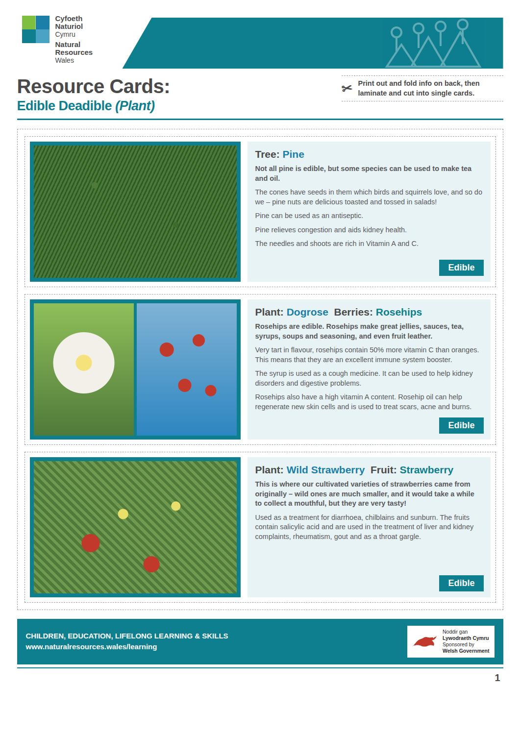Cyfoeth
Naturiol
Cymru
Natural
Resources
Wales
Resource Cards: Edible Deadible (Plant)
✂ Print out and fold info on back, then laminate and cut into single cards.
Tree: Pine
Not all pine is edible, but some species can be used to make tea and oil.
The cones have seeds in them which birds and squirrels love, and so do we – pine nuts are delicious toasted and tossed in salads!
Pine can be used as an antiseptic.
Pine relieves congestion and aids kidney health.
The needles and shoots are rich in Vitamin A and C.
Edible
Plant: Dogrose Berries: Rosehips
Rosehips are edible. Rosehips make great jellies, sauces, tea, syrups, soups and seasoning, and even fruit leather.
Very tart in flavour, rosehips contain 50% more vitamin C than oranges. This means that they are an excellent immune system booster.
The syrup is used as a cough medicine. It can be used to help kidney disorders and digestive problems.
Rosehips also have a high vitamin A content. Rosehip oil can help regenerate new skin cells and is used to treat scars, acne and burns.
Edible
Plant: Wild Strawberry Fruit: Strawberry
This is where our cultivated varieties of strawberries came from originally – wild ones are much smaller, and it would take a while to collect a mouthful, but they are very tasty!
Used as a treatment for diarrhoea, chilblains and sunburn. The fruits contain salicylic acid and are used in the treatment of liver and kidney complaints, rheumatism, gout and as a throat gargle.
Edible
CHILDREN, EDUCATION, LIFELONG LEARNING & SKILLS
www.naturalresources.wales/learning
Noddir gan
Lywodraeth Cymru Sponsored by
Welsh Government
1